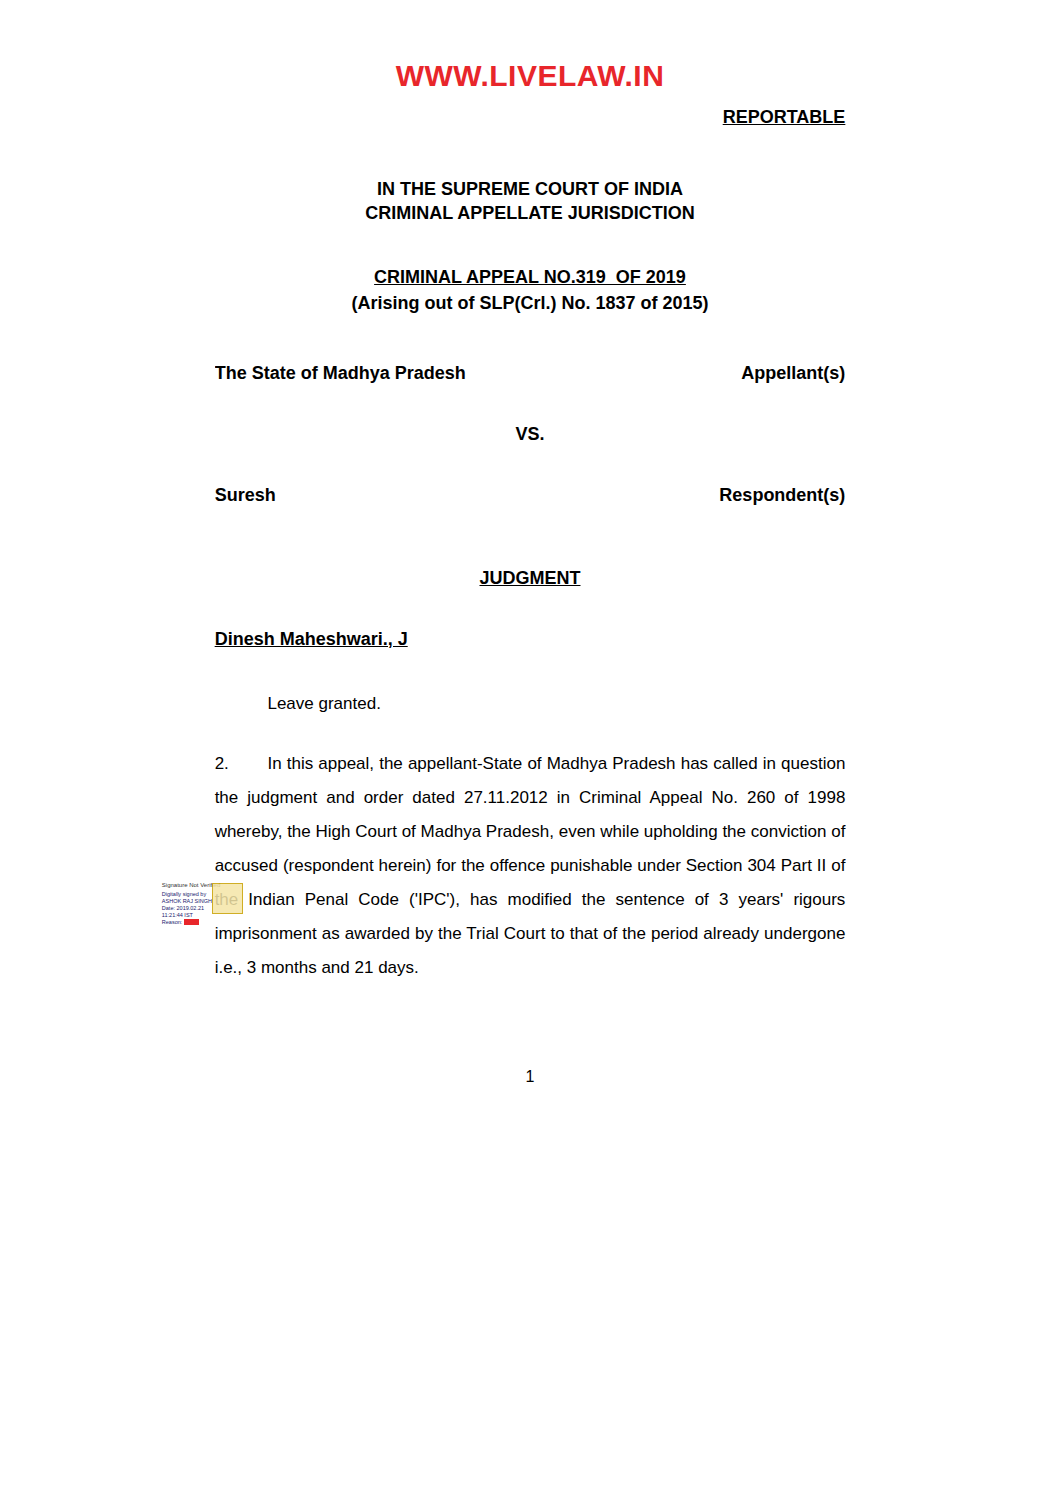WWW.LIVELAW.IN
REPORTABLE
IN THE SUPREME COURT OF INDIA
CRIMINAL APPELLATE JURISDICTION
CRIMINAL APPEAL NO.319 OF 2019
(Arising out of SLP(Crl.) No. 1837 of 2015)
The State of Madhya Pradesh Appellant(s)
VS.
Suresh Respondent(s)
JUDGMENT
Dinesh Maheshwari., J
Leave granted.
2. In this appeal, the appellant-State of Madhya Pradesh has called in question the judgment and order dated 27.11.2012 in Criminal Appeal No. 260 of 1998 whereby, the High Court of Madhya Pradesh, even while upholding the conviction of accused (respondent herein) for the offence punishable under Section 304 Part II of the Indian Penal Code ('IPC'), has modified the sentence of 3 years' rigours imprisonment as awarded by the Trial Court to that of the period already undergone i.e., 3 months and 21 days.
Signature Not Verified
Digitally signed by
ASHOK RAJ SINGH
Date: 2019.02.21
11:21:44 IST
Reason:
1